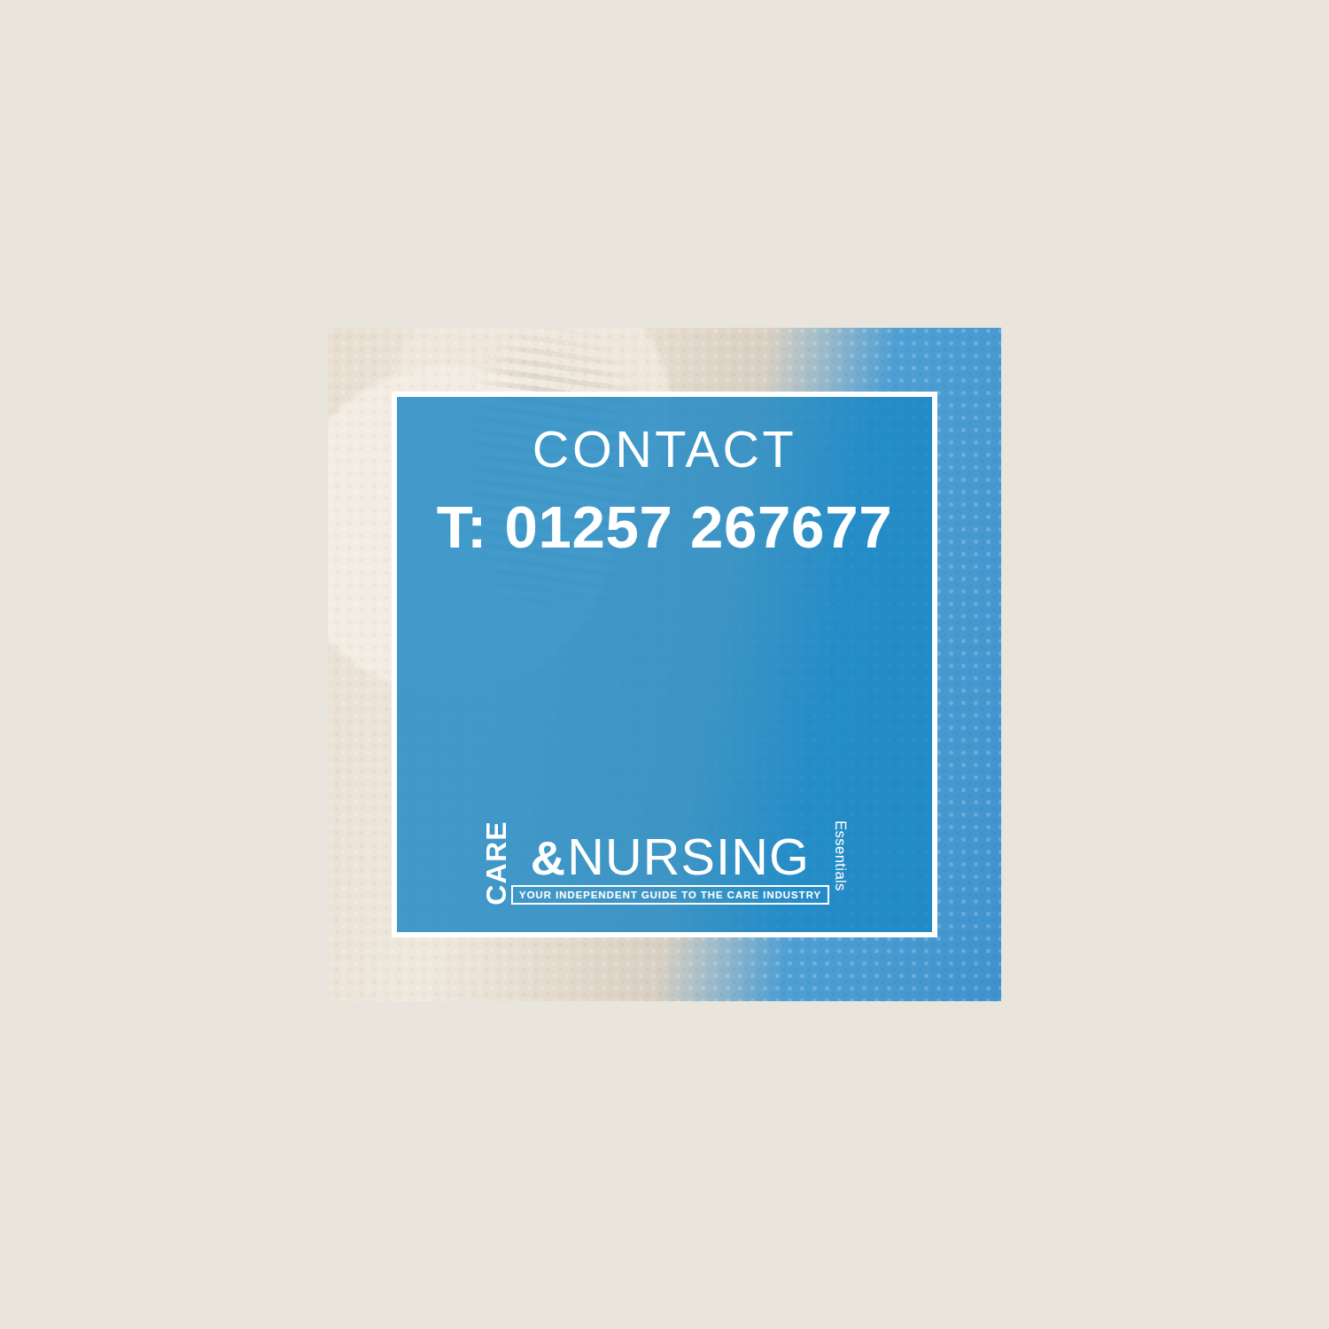Contact
T: 01257 267677
Care
& Nursing
Your independent guide to the care industry
Essentials